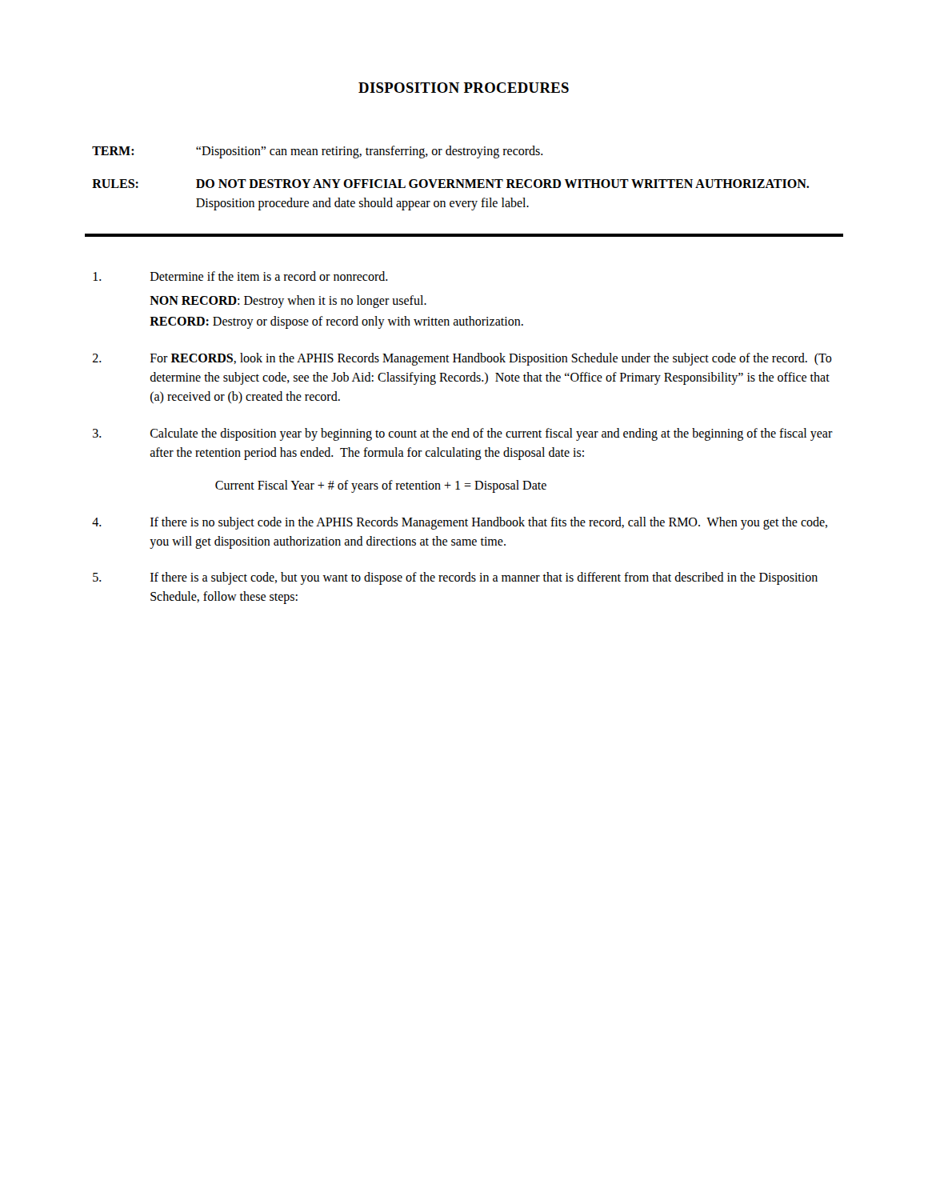DISPOSITION PROCEDURES
TERM:
“Disposition” can mean retiring, transferring, or destroying records.
RULES:
DO NOT DESTROY ANY OFFICIAL GOVERNMENT RECORD WITHOUT WRITTEN AUTHORIZATION. Disposition procedure and date should appear on every file label.
Determine if the item is a record or nonrecord.
NON RECORD: Destroy when it is no longer useful.
RECORD: Destroy or dispose of record only with written authorization.
For RECORDS, look in the APHIS Records Management Handbook Disposition Schedule under the subject code of the record. (To determine the subject code, see the Job Aid: Classifying Records.) Note that the “Office of Primary Responsibility” is the office that (a) received or (b) created the record.
Calculate the disposition year by beginning to count at the end of the current fiscal year and ending at the beginning of the fiscal year after the retention period has ended. The formula for calculating the disposal date is:
Current Fiscal Year + # of years of retention + 1 = Disposal Date
If there is no subject code in the APHIS Records Management Handbook that fits the record, call the RMO. When you get the code, you will get disposition authorization and directions at the same time.
If there is a subject code, but you want to dispose of the records in a manner that is different from that described in the Disposition Schedule, follow these steps: